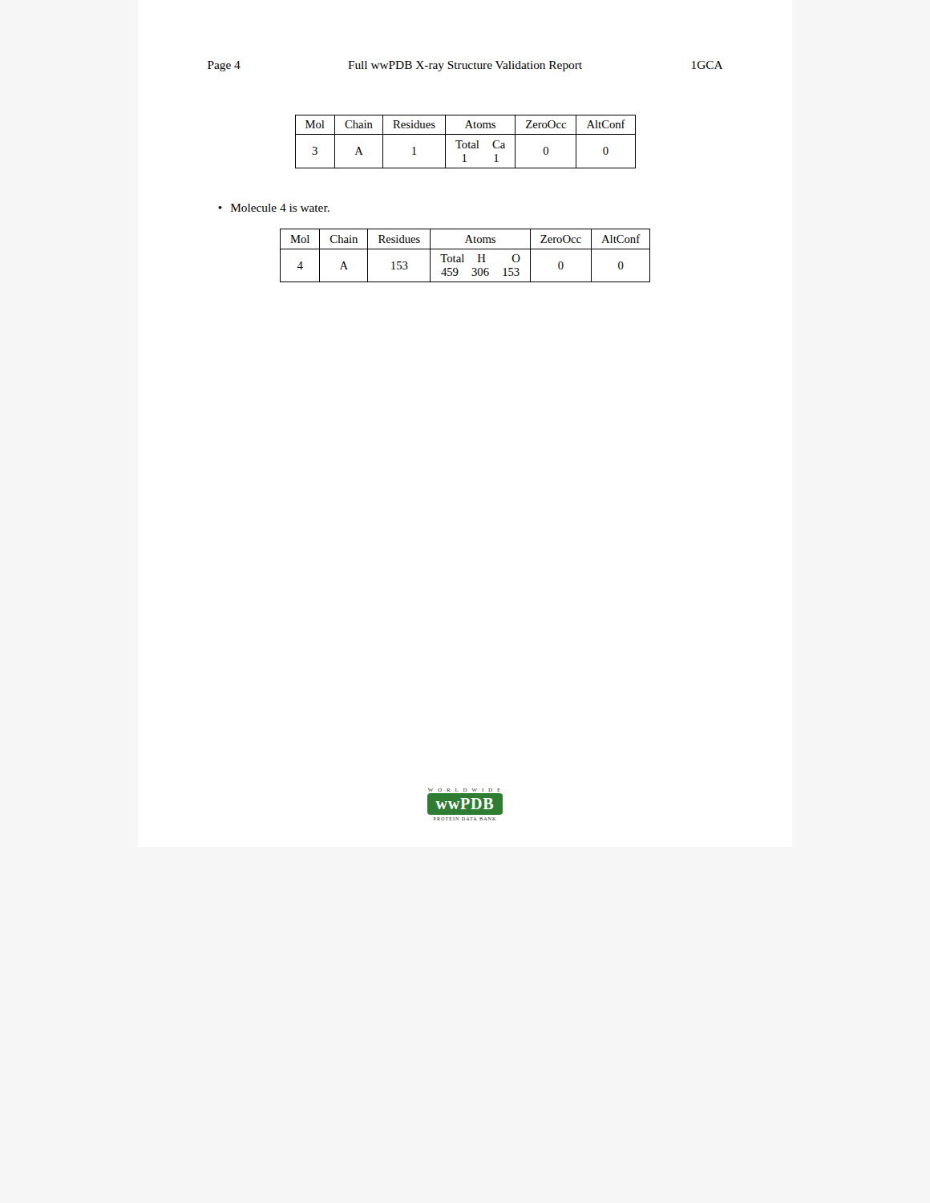Page 4
Full wwPDB X-ray Structure Validation Report
1GCA
| Mol | Chain | Residues | Atoms | ZeroOcc | AltConf |
| --- | --- | --- | --- | --- | --- |
| 3 | A | 1 | Total Ca 1 1 | 0 | 0 |
Molecule 4 is water.
| Mol | Chain | Residues | Atoms | ZeroOcc | AltConf |
| --- | --- | --- | --- | --- | --- |
| 4 | A | 153 | Total H O 459 306 153 | 0 | 0 |
W O R L D W I D E
ww PDB
PROTEIN DATA BANK